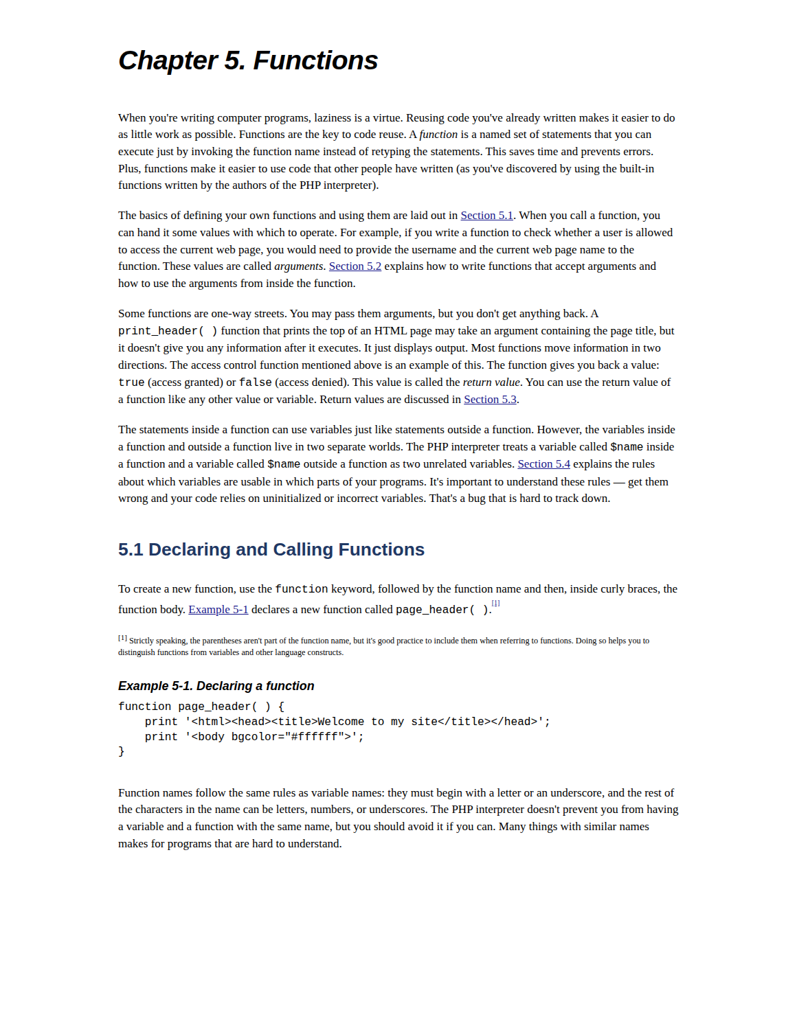Chapter 5. Functions
When you're writing computer programs, laziness is a virtue. Reusing code you've already written makes it easier to do as little work as possible. Functions are the key to code reuse. A function is a named set of statements that you can execute just by invoking the function name instead of retyping the statements. This saves time and prevents errors. Plus, functions make it easier to use code that other people have written (as you've discovered by using the built-in functions written by the authors of the PHP interpreter).
The basics of defining your own functions and using them are laid out in Section 5.1. When you call a function, you can hand it some values with which to operate. For example, if you write a function to check whether a user is allowed to access the current web page, you would need to provide the username and the current web page name to the function. These values are called arguments. Section 5.2 explains how to write functions that accept arguments and how to use the arguments from inside the function.
Some functions are one-way streets. You may pass them arguments, but you don't get anything back. A print_header( ) function that prints the top of an HTML page may take an argument containing the page title, but it doesn't give you any information after it executes. It just displays output. Most functions move information in two directions. The access control function mentioned above is an example of this. The function gives you back a value: true (access granted) or false (access denied). This value is called the return value. You can use the return value of a function like any other value or variable. Return values are discussed in Section 5.3.
The statements inside a function can use variables just like statements outside a function. However, the variables inside a function and outside a function live in two separate worlds. The PHP interpreter treats a variable called $name inside a function and a variable called $name outside a function as two unrelated variables. Section 5.4 explains the rules about which variables are usable in which parts of your programs. It's important to understand these rules — get them wrong and your code relies on uninitialized or incorrect variables. That's a bug that is hard to track down.
5.1 Declaring and Calling Functions
To create a new function, use the function keyword, followed by the function name and then, inside curly braces, the function body. Example 5-1 declares a new function called page_header( ).[1]
[1] Strictly speaking, the parentheses aren't part of the function name, but it's good practice to include them when referring to functions. Doing so helps you to distinguish functions from variables and other language constructs.
Example 5-1. Declaring a function
function page_header( ) {
    print '<html><head><title>Welcome to my site</title></head>';
    print '<body bgcolor="#ffffff">';
}
Function names follow the same rules as variable names: they must begin with a letter or an underscore, and the rest of the characters in the name can be letters, numbers, or underscores. The PHP interpreter doesn't prevent you from having a variable and a function with the same name, but you should avoid it if you can. Many things with similar names makes for programs that are hard to understand.